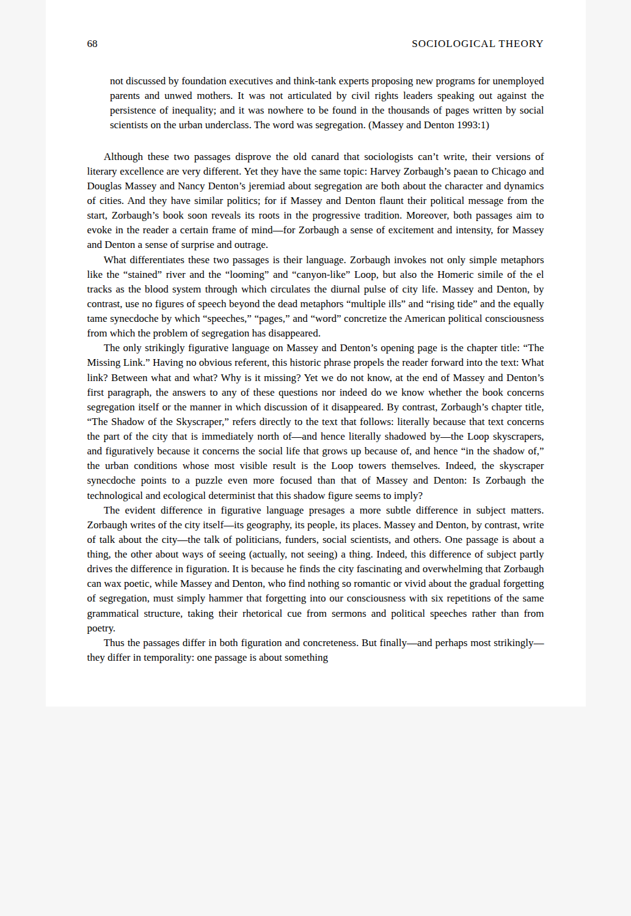68 Sociological Theory
not discussed by foundation executives and think-tank experts proposing new programs for unemployed parents and unwed mothers. It was not articulated by civil rights leaders speaking out against the persistence of inequality; and it was nowhere to be found in the thousands of pages written by social scientists on the urban underclass. The word was segregation. (Massey and Denton 1993:1)
Although these two passages disprove the old canard that sociologists can’t write, their versions of literary excellence are very different. Yet they have the same topic: Harvey Zorbaugh’s paean to Chicago and Douglas Massey and Nancy Denton’s jeremiad about segregation are both about the character and dynamics of cities. And they have similar politics; for if Massey and Denton flaunt their political message from the start, Zorbaugh’s book soon reveals its roots in the progressive tradition. Moreover, both passages aim to evoke in the reader a certain frame of mind—for Zorbaugh a sense of excitement and intensity, for Massey and Denton a sense of surprise and outrage.
What differentiates these two passages is their language. Zorbaugh invokes not only simple metaphors like the “stained” river and the “looming” and “canyon-like” Loop, but also the Homeric simile of the el tracks as the blood system through which circulates the diurnal pulse of city life. Massey and Denton, by contrast, use no figures of speech beyond the dead metaphors “multiple ills” and “rising tide” and the equally tame synecdoche by which “speeches,” “pages,” and “word” concretize the American political consciousness from which the problem of segregation has disappeared.
The only strikingly figurative language on Massey and Denton’s opening page is the chapter title: “The Missing Link.” Having no obvious referent, this historic phrase propels the reader forward into the text: What link? Between what and what? Why is it missing? Yet we do not know, at the end of Massey and Denton’s first paragraph, the answers to any of these questions nor indeed do we know whether the book concerns segregation itself or the manner in which discussion of it disappeared. By contrast, Zorbaugh’s chapter title, “The Shadow of the Skyscraper,” refers directly to the text that follows: literally because that text concerns the part of the city that is immediately north of—and hence literally shadowed by—the Loop skyscrapers, and figuratively because it concerns the social life that grows up because of, and hence “in the shadow of,” the urban conditions whose most visible result is the Loop towers themselves. Indeed, the skyscraper synecdoche points to a puzzle even more focused than that of Massey and Denton: Is Zorbaugh the technological and ecological determinist that this shadow figure seems to imply?
The evident difference in figurative language presages a more subtle difference in subject matters. Zorbaugh writes of the city itself—its geography, its people, its places. Massey and Denton, by contrast, write of talk about the city—the talk of politicians, funders, social scientists, and others. One passage is about a thing, the other about ways of seeing (actually, not seeing) a thing. Indeed, this difference of subject partly drives the difference in figuration. It is because he finds the city fascinating and overwhelming that Zorbaugh can wax poetic, while Massey and Denton, who find nothing so romantic or vivid about the gradual forgetting of segregation, must simply hammer that forgetting into our consciousness with six repetitions of the same grammatical structure, taking their rhetorical cue from sermons and political speeches rather than from poetry.
Thus the passages differ in both figuration and concreteness. But finally—and perhaps most strikingly—they differ in temporality: one passage is about something